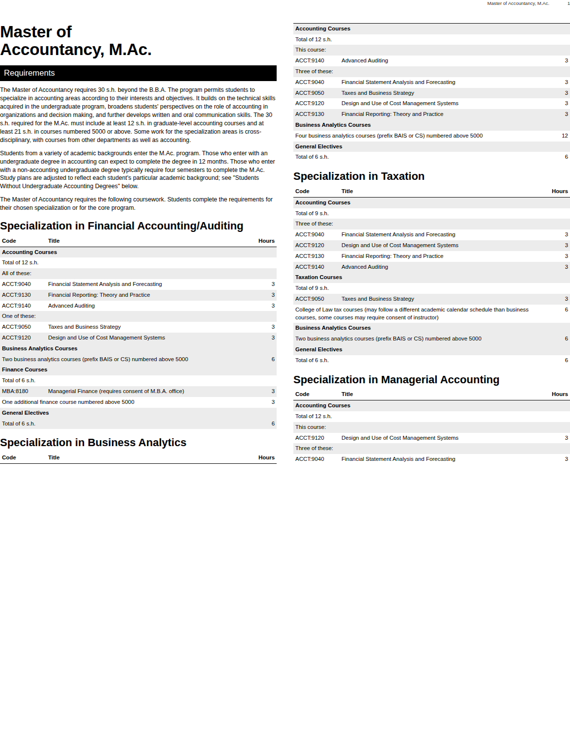Master of Accountancy, M.Ac. 1
Master of
Accountancy, M.Ac.
Requirements
The Master of Accountancy requires 30 s.h. beyond the B.B.A. The program permits students to specialize in accounting areas according to their interests and objectives. It builds on the technical skills acquired in the undergraduate program, broadens students' perspectives on the role of accounting in organizations and decision making, and further develops written and oral communication skills. The 30 s.h. required for the M.Ac. must include at least 12 s.h. in graduate-level accounting courses and at least 21 s.h. in courses numbered 5000 or above. Some work for the specialization areas is cross-disciplinary, with courses from other departments as well as accounting.
Students from a variety of academic backgrounds enter the M.Ac. program. Those who enter with an undergraduate degree in accounting can expect to complete the degree in 12 months. Those who enter with a non-accounting undergraduate degree typically require four semesters to complete the M.Ac. Study plans are adjusted to reflect each student's particular academic background; see "Students Without Undergraduate Accounting Degrees" below.
The Master of Accountancy requires the following coursework. Students complete the requirements for their chosen specialization or for the core program.
Specialization in Financial Accounting/Auditing
| Code | Title | Hours |
| --- | --- | --- |
| Accounting Courses |
| Total of 12 s.h. |
| All of these: |
| ACCT:9040 | Financial Statement Analysis and Forecasting | 3 |
| ACCT:9130 | Financial Reporting: Theory and Practice | 3 |
| ACCT:9140 | Advanced Auditing | 3 |
| One of these: |
| ACCT:9050 | Taxes and Business Strategy | 3 |
| ACCT:9120 | Design and Use of Cost Management Systems | 3 |
| Business Analytics Courses |
| Two business analytics courses (prefix BAIS or CS) numbered above 5000 | 6 |
| Finance Courses |
| Total of 6 s.h. |
| MBA:8180 | Managerial Finance (requires consent of M.B.A. office) | 3 |
| One additional finance course numbered above 5000 | 3 |
| General Electives |
| Total of 6 s.h. | 6 |
Specialization in Business Analytics
| Code | Title | Hours |
| --- | --- | --- |
| Accounting Courses |
| Total of 12 s.h. |
| This course: |
| ACCT:9140 | Advanced Auditing | 3 |
| Three of these: |
| ACCT:9040 | Financial Statement Analysis and Forecasting | 3 |
| ACCT:9050 | Taxes and Business Strategy | 3 |
| ACCT:9120 | Design and Use of Cost Management Systems | 3 |
| ACCT:9130 | Financial Reporting: Theory and Practice | 3 |
| Business Analytics Courses |
| Four business analytics courses (prefix BAIS or CS) numbered above 5000 | 12 |
| General Electives |
| Total of 6 s.h. | 6 |
Specialization in Taxation
| Code | Title | Hours |
| --- | --- | --- |
| Accounting Courses |
| Total of 9 s.h. |
| Three of these: |
| ACCT:9040 | Financial Statement Analysis and Forecasting | 3 |
| ACCT:9120 | Design and Use of Cost Management Systems | 3 |
| ACCT:9130 | Financial Reporting: Theory and Practice | 3 |
| ACCT:9140 | Advanced Auditing | 3 |
| Taxation Courses |
| Total of 9 s.h. |
| ACCT:9050 | Taxes and Business Strategy | 3 |
| College of Law tax courses (may follow a different academic calendar schedule than business courses, some courses may require consent of instructor) | 6 |
| Business Analytics Courses |
| Two business analytics courses (prefix BAIS or CS) numbered above 5000 | 6 |
| General Electives |
| Total of 6 s.h. | 6 |
Specialization in Managerial Accounting
| Code | Title | Hours |
| --- | --- | --- |
| Accounting Courses |
| Total of 12 s.h. |
| This course: |
| ACCT:9120 | Design and Use of Cost Management Systems | 3 |
| Three of these: |
| ACCT:9040 | Financial Statement Analysis and Forecasting | 3 |